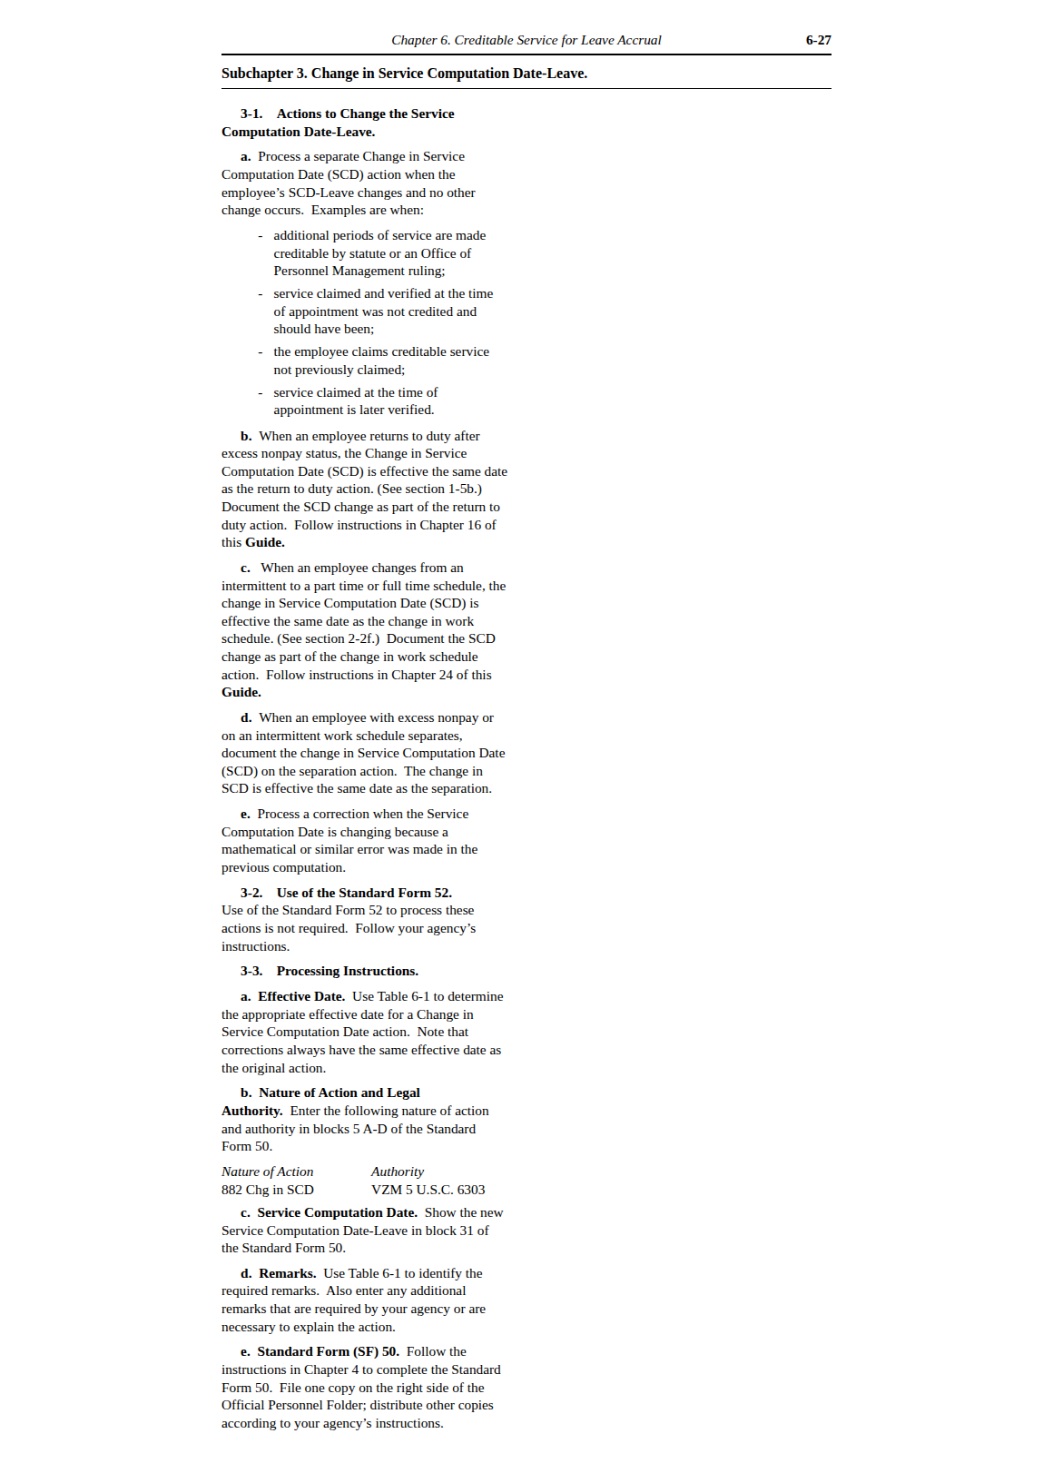Chapter 6. Creditable Service for Leave Accrual 6-27
Subchapter 3. Change in Service Computation Date-Leave.
3-1. Actions to Change the Service Computation Date-Leave.
a. Process a separate Change in Service Computation Date (SCD) action when the employee’s SCD-Leave changes and no other change occurs. Examples are when:
additional periods of service are made creditable by statute or an Office of Personnel Management ruling;
service claimed and verified at the time of appointment was not credited and should have been;
the employee claims creditable service not previously claimed;
service claimed at the time of appointment is later verified.
b. When an employee returns to duty after excess nonpay status, the Change in Service Computation Date (SCD) is effective the same date as the return to duty action. (See section 1-5b.) Document the SCD change as part of the return to duty action. Follow instructions in Chapter 16 of this Guide.
c. When an employee changes from an intermittent to a part time or full time schedule, the change in Service Computation Date (SCD) is effective the same date as the change in work schedule. (See section 2-2f.) Document the SCD change as part of the change in work schedule action. Follow instructions in Chapter 24 of this Guide.
d. When an employee with excess nonpay or on an intermittent work schedule separates, document the change in Service Computation Date (SCD) on the separation action. The change in SCD is effective the same date as the separation.
e. Process a correction when the Service Computation Date is changing because a mathematical or similar error was made in the previous computation.
3-2. Use of the Standard Form 52.
Use of the Standard Form 52 to process these actions is not required. Follow your agency’s instructions.
3-3. Processing Instructions.
a. Effective Date. Use Table 6-1 to determine the appropriate effective date for a Change in Service Computation Date action. Note that corrections always have the same effective date as the original action.
b. Nature of Action and Legal Authority. Enter the following nature of action and authority in blocks 5 A-D of the Standard Form 50.
Nature of Action Authority
882 Chg in SCD VZM 5 U.S.C. 6303
c. Service Computation Date. Show the new Service Computation Date-Leave in block 31 of the Standard Form 50.
d. Remarks. Use Table 6-1 to identify the required remarks. Also enter any additional remarks that are required by your agency or are necessary to explain the action.
e. Standard Form (SF) 50. Follow the instructions in Chapter 4 to complete the Standard Form 50. File one copy on the right side of the Official Personnel Folder; distribute other copies according to your agency’s instructions.